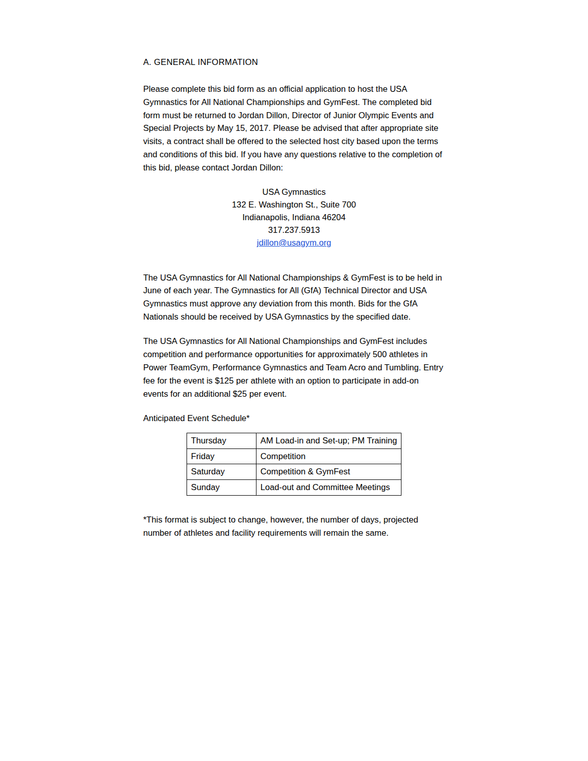A. GENERAL INFORMATION
Please complete this bid form as an official application to host the USA Gymnastics for All National Championships and GymFest. The completed bid form must be returned to Jordan Dillon, Director of Junior Olympic Events and Special Projects by May 15, 2017. Please be advised that after appropriate site visits, a contract shall be offered to the selected host city based upon the terms and conditions of this bid. If you have any questions relative to the completion of this bid, please contact Jordan Dillon:
USA Gymnastics 132 E. Washington St., Suite 700 Indianapolis, Indiana 46204 317.237.5913 jdillon@usagym.org
The USA Gymnastics for All National Championships & GymFest is to be held in June of each year. The Gymnastics for All (GfA) Technical Director and USA Gymnastics must approve any deviation from this month. Bids for the GfA Nationals should be received by USA Gymnastics by the specified date.
The USA Gymnastics for All National Championships and GymFest includes competition and performance opportunities for approximately 500 athletes in Power TeamGym, Performance Gymnastics and Team Acro and Tumbling. Entry fee for the event is $125 per athlete with an option to participate in add-on events for an additional $25 per event.
Anticipated Event Schedule*
| Thursday | AM Load-in and Set-up; PM Training |
| Friday | Competition |
| Saturday | Competition & GymFest |
| Sunday | Load-out and Committee Meetings |
*This format is subject to change, however, the number of days, projected number of athletes and facility requirements will remain the same.